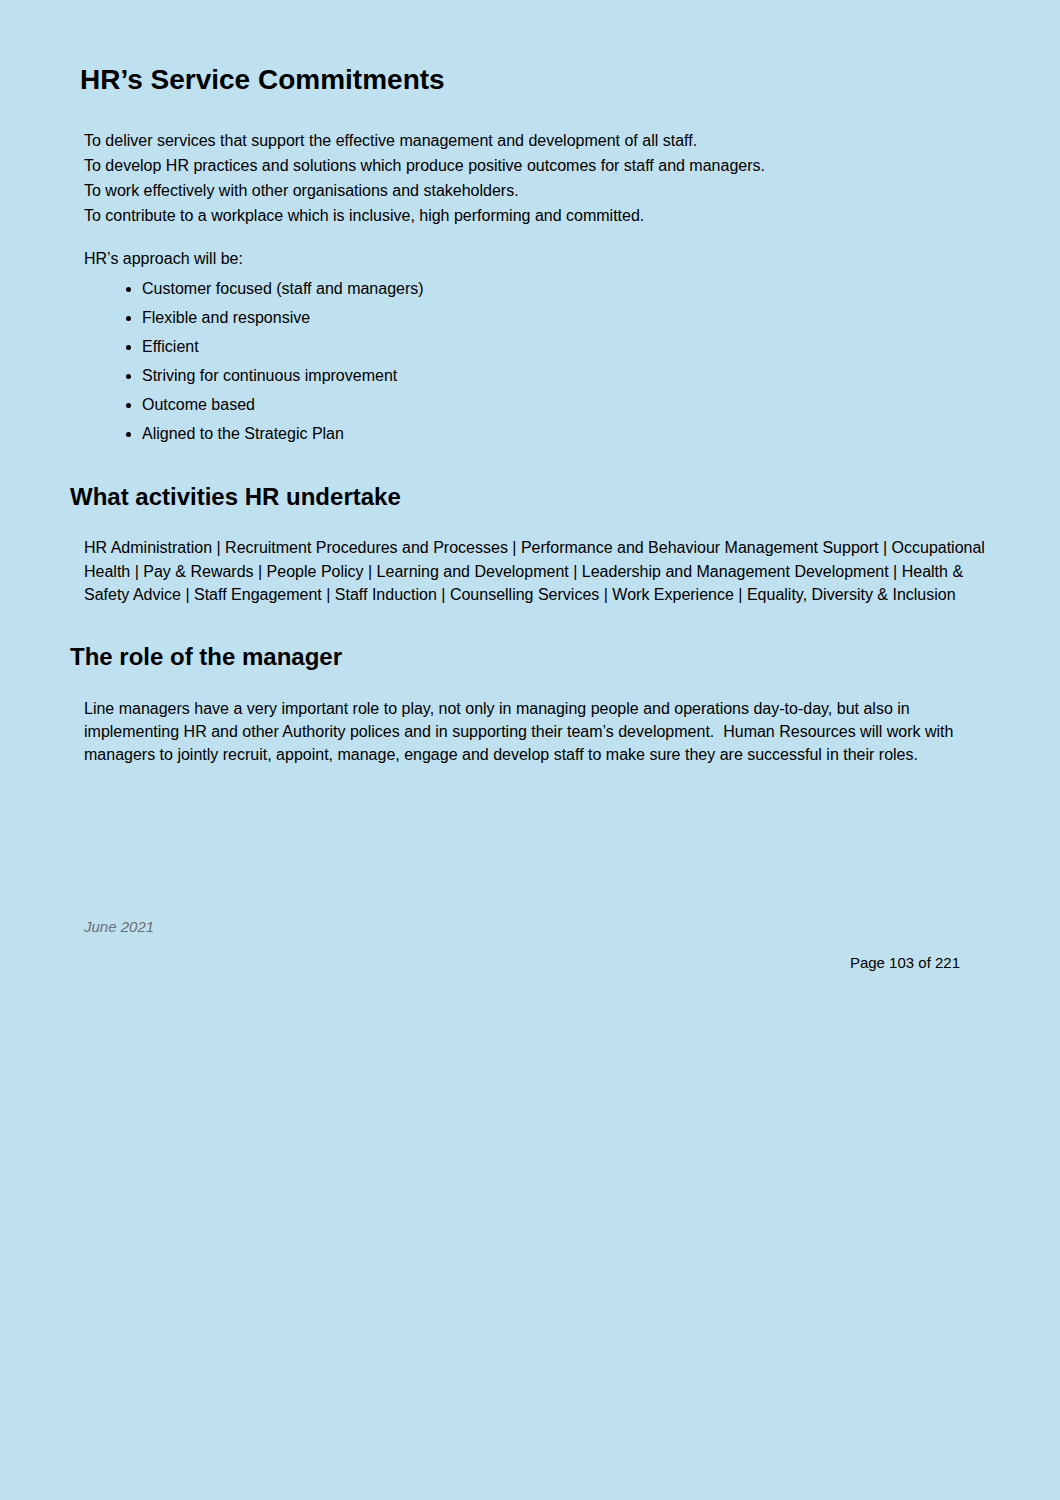HR’s Service Commitments
To deliver services that support the effective management and development of all staff.
To develop HR practices and solutions which produce positive outcomes for staff and managers.
To work effectively with other organisations and stakeholders.
To contribute to a workplace which is inclusive, high performing and committed.
HR’s approach will be:
Customer focused (staff and managers)
Flexible and responsive
Efficient
Striving for continuous improvement
Outcome based
Aligned to the Strategic Plan
What activities HR undertake
HR Administration | Recruitment Procedures and Processes | Performance and Behaviour Management Support | Occupational Health | Pay & Rewards | People Policy | Learning and Development | Leadership and Management Development | Health & Safety Advice | Staff Engagement | Staff Induction | Counselling Services | Work Experience | Equality, Diversity & Inclusion
The role of the manager
Line managers have a very important role to play, not only in managing people and operations day-to-day, but also in implementing HR and other Authority polices and in supporting their team’s development. Human Resources will work with managers to jointly recruit, appoint, manage, engage and develop staff to make sure they are successful in their roles.
June 2021
Page 103 of 221